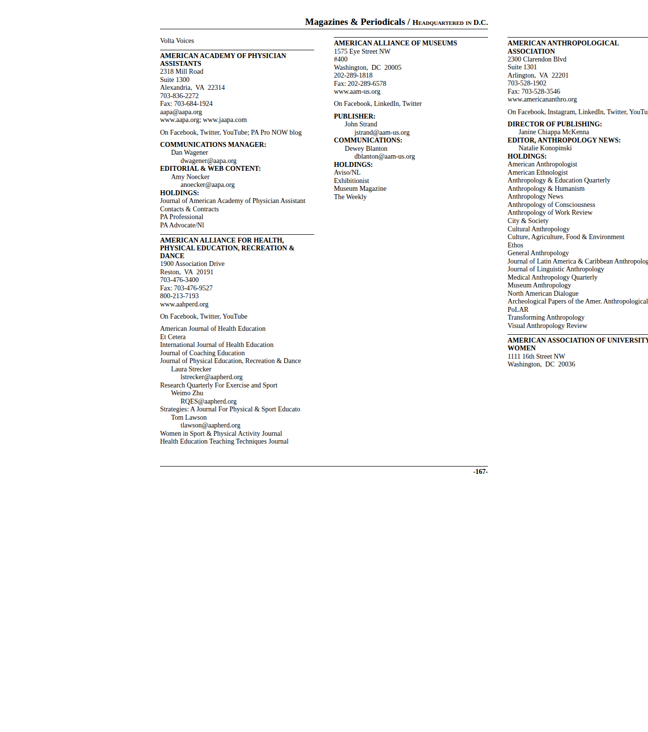Magazines & Periodicals / Headquartered in D.C.
Volta Voices
American Academy of Physician Assistants
2318 Mill Road
Suite 1300
Alexandria, VA 22314
703-836-2272
Fax: 703-684-1924
aapa@aapa.org
www.aapa.org; www.jaapa.com
On Facebook, Twitter, YouTube; PA Pro NOW blog
Communications Manager:
Dan Wagener
dwagener@aapa.org
Editorial & Web Content:
Amy Noecker
anoecker@aapa.org
Holdings:
Journal of American Academy of Physician Assistant
Contacts & Contracts
PA Professional
PA Advocate/Nl
American Alliance for Health, Physical Education, Recreation & Dance
1900 Association Drive
Reston, VA 20191
703-476-3400
Fax: 703-476-9527
800-213-7193
www.aahperd.org
On Facebook, Twitter, YouTube
American Journal of Health Education
Et Cetera
International Journal of Health Education
Journal of Coaching Education
Journal of Physical Education, Recreation & Dance
Laura Strecker
lstrecker@aapherd.org
Research Quarterly For Exercise and Sport
Weimo Zhu
RQES@aapherd.org
Strategies: A Journal For Physical & Sport Educato
Tom Lawson
tlawson@aapherd.org
Women in Sport & Physical Activity Journal
Health Education Teaching Techniques Journal
American Alliance of Museums
1575 Eye Street NW
#400
Washington, DC 20005
202-289-1818
Fax: 202-289-6578
www.aam-us.org
On Facebook, LinkedIn, Twitter
Publisher:
John Strand
jstrand@aam-us.org
Communications:
Dewey Blanton
dblanton@aam-us.org
Holdings:
Aviso/NL
Exhibitionist
Museum Magazine
The Weekly
American Anthropological Association
2300 Clarendon Blvd
Suite 1301
Arlington, VA 22201
703-528-1902
Fax: 703-528-3546
www.americananthro.org
On Facebook, Instagram, LinkedIn, Twitter, YouTube
Director of Publishing:
Janine Chiappa McKenna
Editor, Anthropology News:
Natalie Konopinski
Holdings:
American Anthropologist
American Ethnologist
Anthropology & Education Quarterly
Anthropology & Humanism
Anthropology News
Anthropology of Consciousness
Anthropology of Work Review
City & Society
Cultural Anthropology
Culture, Agriculture, Food & Environment
Ethos
General Anthropology
Journal of Latin America & Caribbean Anthropology
Journal of Linguistic Anthropology
Medical Anthropology Quarterly
Museum Anthropology
North American Dialogue
Archeological Papers of the Amer. Anthropological
PoLAR
Transforming Anthropology
Visual Anthropology Review
American Association of University Women
1111 16th Street NW
Washington, DC 20036
-167-